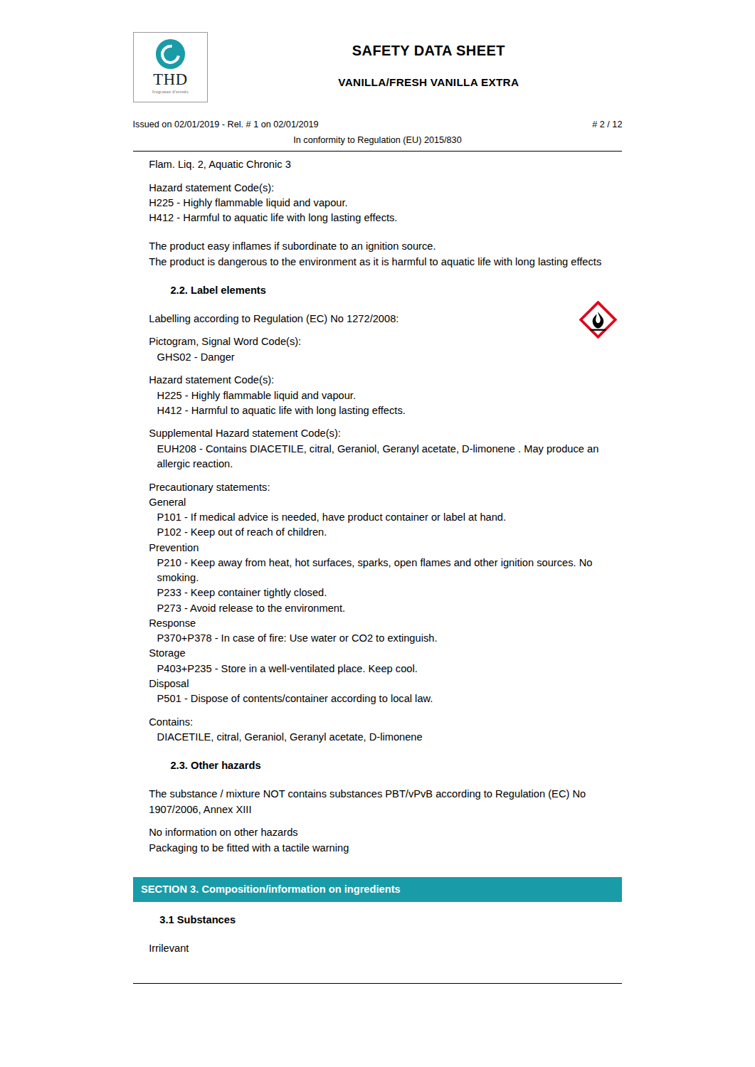THD
fragranze d'arredo
SAFETY DATA SHEET
VANILLA/FRESH VANILLA EXTRA
Issued on 02/01/2019 - Rel. # 1 on 02/01/2019 # 2 / 12
In conformity to Regulation (EU) 2015/830
Flam. Liq. 2, Aquatic Chronic 3
Hazard statement Code(s):
H225 - Highly flammable liquid and vapour.
H412 - Harmful to aquatic life with long lasting effects.
The product easy inflames if subordinate to an ignition source.
The product is dangerous to the environment as it is harmful to aquatic life with long lasting effects
2.2. Label elements
Labelling according to Regulation (EC) No 1272/2008:
Pictogram, Signal Word Code(s):
GHS02 - Danger
Hazard statement Code(s):
H225 - Highly flammable liquid and vapour.
H412 - Harmful to aquatic life with long lasting effects.
Supplemental Hazard statement Code(s):
EUH208 - Contains DIACETILE, citral, Geraniol, Geranyl acetate, D-limonene . May produce an allergic reaction.
Precautionary statements:
General
P101 - If medical advice is needed, have product container or label at hand.
P102 - Keep out of reach of children.
Prevention
P210 - Keep away from heat, hot surfaces, sparks, open flames and other ignition sources. No smoking.
P233 - Keep container tightly closed.
P273 - Avoid release to the environment.
Response
P370+P378 - In case of fire: Use water or CO2 to extinguish.
Storage
P403+P235 - Store in a well-ventilated place. Keep cool.
Disposal
P501 - Dispose of contents/container according to local law.
Contains:
DIACETILE, citral, Geraniol, Geranyl acetate, D-limonene
2.3. Other hazards
The substance / mixture NOT contains substances PBT/vPvB according to Regulation (EC) No 1907/2006, Annex XIII
No information on other hazards
Packaging to be fitted with a tactile warning
SECTION 3. Composition/information on ingredients
3.1 Substances
Irrilevant